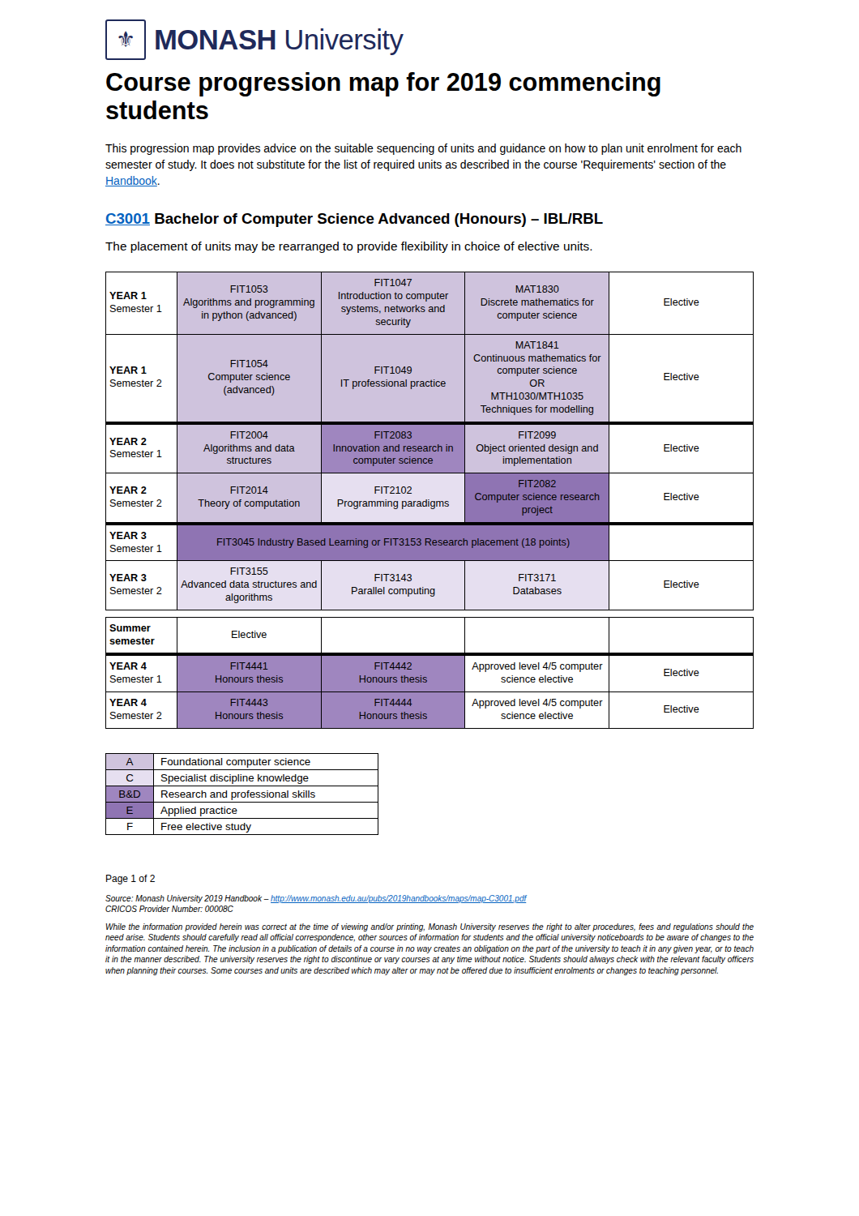⚜
MONASH University
Course progression map for 2019 commencing students
This progression map provides advice on the suitable sequencing of units and guidance on how to plan unit enrolment for each semester of study. It does not substitute for the list of required units as described in the course 'Requirements' section of the Handbook.
C3001 Bachelor of Computer Science Advanced (Honours) – IBL/RBL
The placement of units may be rearranged to provide flexibility in choice of elective units.
| YEAR 1 Semester 1 | FIT1053 Algorithms and programming in python (advanced) | FIT1047 Introduction to computer systems, networks and security | MAT1830 Discrete mathematics for computer science | Elective |
| YEAR 1 Semester 2 | FIT1054 Computer science (advanced) | FIT1049 IT professional practice | MAT1841 Continuous mathematics for computer science OR MTH1030/MTH1035 Techniques for modelling | Elective |
| YEAR 2 Semester 1 | FIT2004 Algorithms and data structures | FIT2083 Innovation and research in computer science | FIT2099 Object oriented design and implementation | Elective |
| YEAR 2 Semester 2 | FIT2014 Theory of computation | FIT2102 Programming paradigms | FIT2082 Computer science research project | Elective |
| YEAR 3 Semester 1 | FIT3045 Industry Based Learning or FIT3153 Research placement (18 points) | |
| YEAR 3 Semester 2 | FIT3155 Advanced data structures and algorithms | FIT3143 Parallel computing | FIT3171 Databases | Elective |
| Summer semester | Elective | | | |
| YEAR 4 Semester 1 | FIT4441 Honours thesis | FIT4442 Honours thesis | Approved level 4/5 computer science elective | Elective |
| YEAR 4 Semester 2 | FIT4443 Honours thesis | FIT4444 Honours thesis | Approved level 4/5 computer science elective | Elective |
| A | Foundational computer science |
| C | Specialist discipline knowledge |
| B&D | Research and professional skills |
| E | Applied practice |
| F | Free elective study |
Page 1 of 2
Source: Monash University 2019 Handbook – http://www.monash.edu.au/pubs/2019handbooks/maps/map-C3001.pdf
CRICOS Provider Number: 00008C
While the information provided herein was correct at the time of viewing and/or printing, Monash University reserves the right to alter procedures, fees and regulations should the need arise. Students should carefully read all official correspondence, other sources of information for students and the official university noticeboards to be aware of changes to the information contained herein. The inclusion in a publication of details of a course in no way creates an obligation on the part of the university to teach it in any given year, or to teach it in the manner described. The university reserves the right to discontinue or vary courses at any time without notice. Students should always check with the relevant faculty officers when planning their courses. Some courses and units are described which may alter or may not be offered due to insufficient enrolments or changes to teaching personnel.